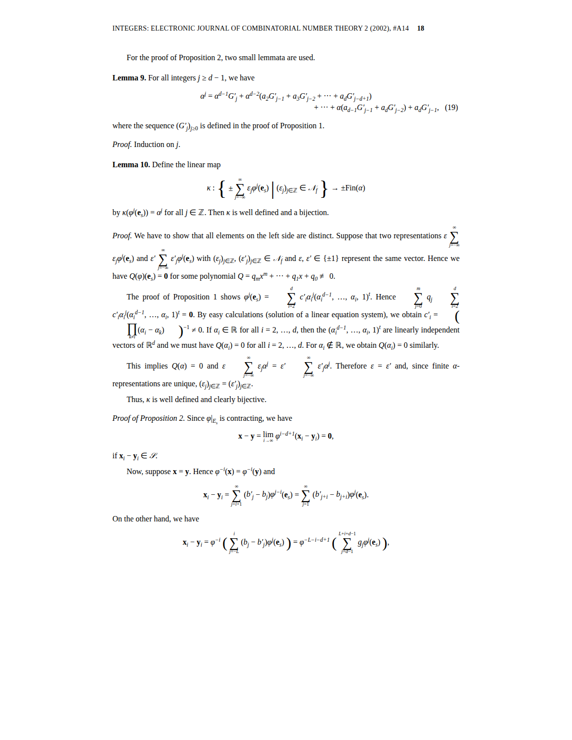INTEGERS: ELECTRONIC JOURNAL OF COMBINATORIAL NUMBER THEORY 2 (2002), #A1418
For the proof of Proposition 2, two small lemmata are used.
Lemma 9. For all integers j ≥ d − 1, we have
αj = αd−1G′j + αd−2(a2G′j−1 + a3G′j−2 + ··· + adG′j−d+1) + ··· + α(ad−1G′j−1 + adG′j−2) + adG′j−1, (19)
where the sequence (G′j)j≥0 is defined in the proof of Proposition 1.
Proof. Induction on j.
Lemma 10. Define the linear map
κ : { ± ∞∑j=−∞ εjφj(es) | (εj)j∈ℤ ∈ 𝒩f } → ±Fin(α)
by κ(φj(es)) = αj for all j ∈ ℤ. Then κ is well defined and a bijection.
Proof. We have to show that all elements on the left side are distinct. Suppose that two representations ε ∞∑j=−∞ εjφj(es) and ε′ ∞∑j=−∞ ε′jφj(es) with (εj)j∈ℤ, (ε′j)j∈ℤ ∈ 𝒩f and ε, ε′ ∈ {±1} represent the same vector. Hence we have Q(φ)(es) = 0 for some polynomial Q = qmxm + ··· + q1x + q0 ≢ 0.
The proof of Proposition 1 shows φj(es) = d∑i=2 c′iαij(αid−1, …, αi, 1)t. Hence m∑j=0 qj d∑i=2 c′iαij(αid−1, …, αi, 1)t = 0. By easy calculations (solution of a linear equation system), we obtain c′i = (∏k≠i(αi − αk))−1 ≠ 0. If αi ∈ ℝ for all i = 2, …, d, then the (αid−1, …, αi, 1)t are linearly independent vectors of ℝd and we must have Q(αi) = 0 for all i = 2, …, d. For αi ∉ ℝ, we obtain Q(αi) = 0 similarly.
This implies Q(α) = 0 and ε ∞∑j=−∞ εjαj = ε′ ∞∑j=−∞ ε′jαj. Therefore ε = ε′ and, since finite α-representations are unique, (εj)j∈ℤ = (ε′j)j∈ℤ.
Thus, κ is well defined and clearly bijective.
Proof of Proposition 2. Since φ|Es is contracting, we have
x − y = lim i→∞ φi−d+1(xi − yi) = 0,
if xi − yi ∈ 𝒮.
Now, suppose x = y. Hence φ−i(x) = φ−i(y) and
xi − yi = ∞∑j=i+1 (b′j − bj)φj−i(es) = ∞∑j=1 (b′j+i − bj+i)φj(es).
On the other hand, we have
xi − yi = φ−i ( i∑j=−L (bj − b′j)φj(es) ) = φ−L−i−d+1 ( L+i+d−1∑j=d−1 gjφj(es) ),